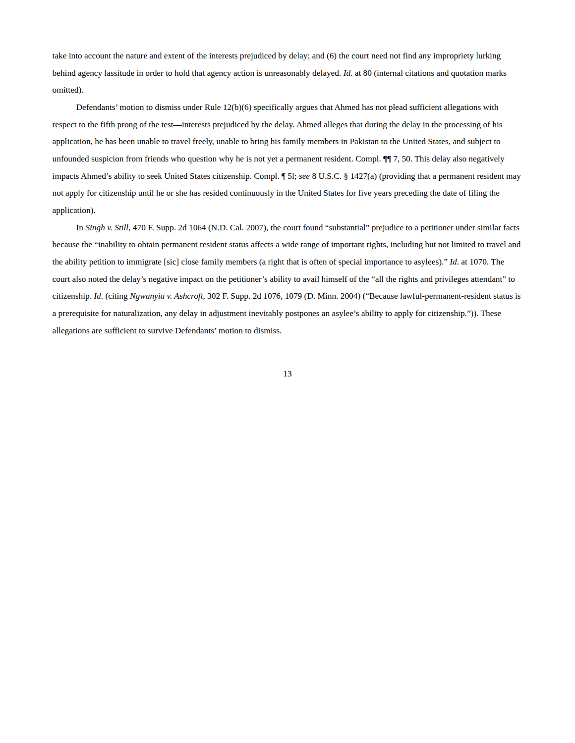take into account the nature and extent of the interests prejudiced by delay; and (6) the court need not find any impropriety lurking behind agency lassitude in order to hold that agency action is unreasonably delayed. Id. at 80 (internal citations and quotation marks omitted).
Defendants’ motion to dismiss under Rule 12(b)(6) specifically argues that Ahmed has not plead sufficient allegations with respect to the fifth prong of the test—interests prejudiced by the delay. Ahmed alleges that during the delay in the processing of his application, he has been unable to travel freely, unable to bring his family members in Pakistan to the United States, and subject to unfounded suspicion from friends who question why he is not yet a permanent resident. Compl. ¶¶ 7, 50. This delay also negatively impacts Ahmed’s ability to seek United States citizenship. Compl. ¶ 5l; see 8 U.S.C. § 1427(a) (providing that a permanent resident may not apply for citizenship until he or she has resided continuously in the United States for five years preceding the date of filing the application).
In Singh v. Still, 470 F. Supp. 2d 1064 (N.D. Cal. 2007), the court found “substantial” prejudice to a petitioner under similar facts because the “inability to obtain permanent resident status affects a wide range of important rights, including but not limited to travel and the ability petition to immigrate [sic] close family members (a right that is often of special importance to asylees).” Id. at 1070. The court also noted the delay’s negative impact on the petitioner’s ability to avail himself of the “all the rights and privileges attendant” to citizenship. Id. (citing Ngwanyia v. Ashcroft, 302 F. Supp. 2d 1076, 1079 (D. Minn. 2004) (“Because lawful-permanent-resident status is a prerequisite for naturalization, any delay in adjustment inevitably postpones an asylee’s ability to apply for citizenship.”)). These allegations are sufficient to survive Defendants’ motion to dismiss.
13